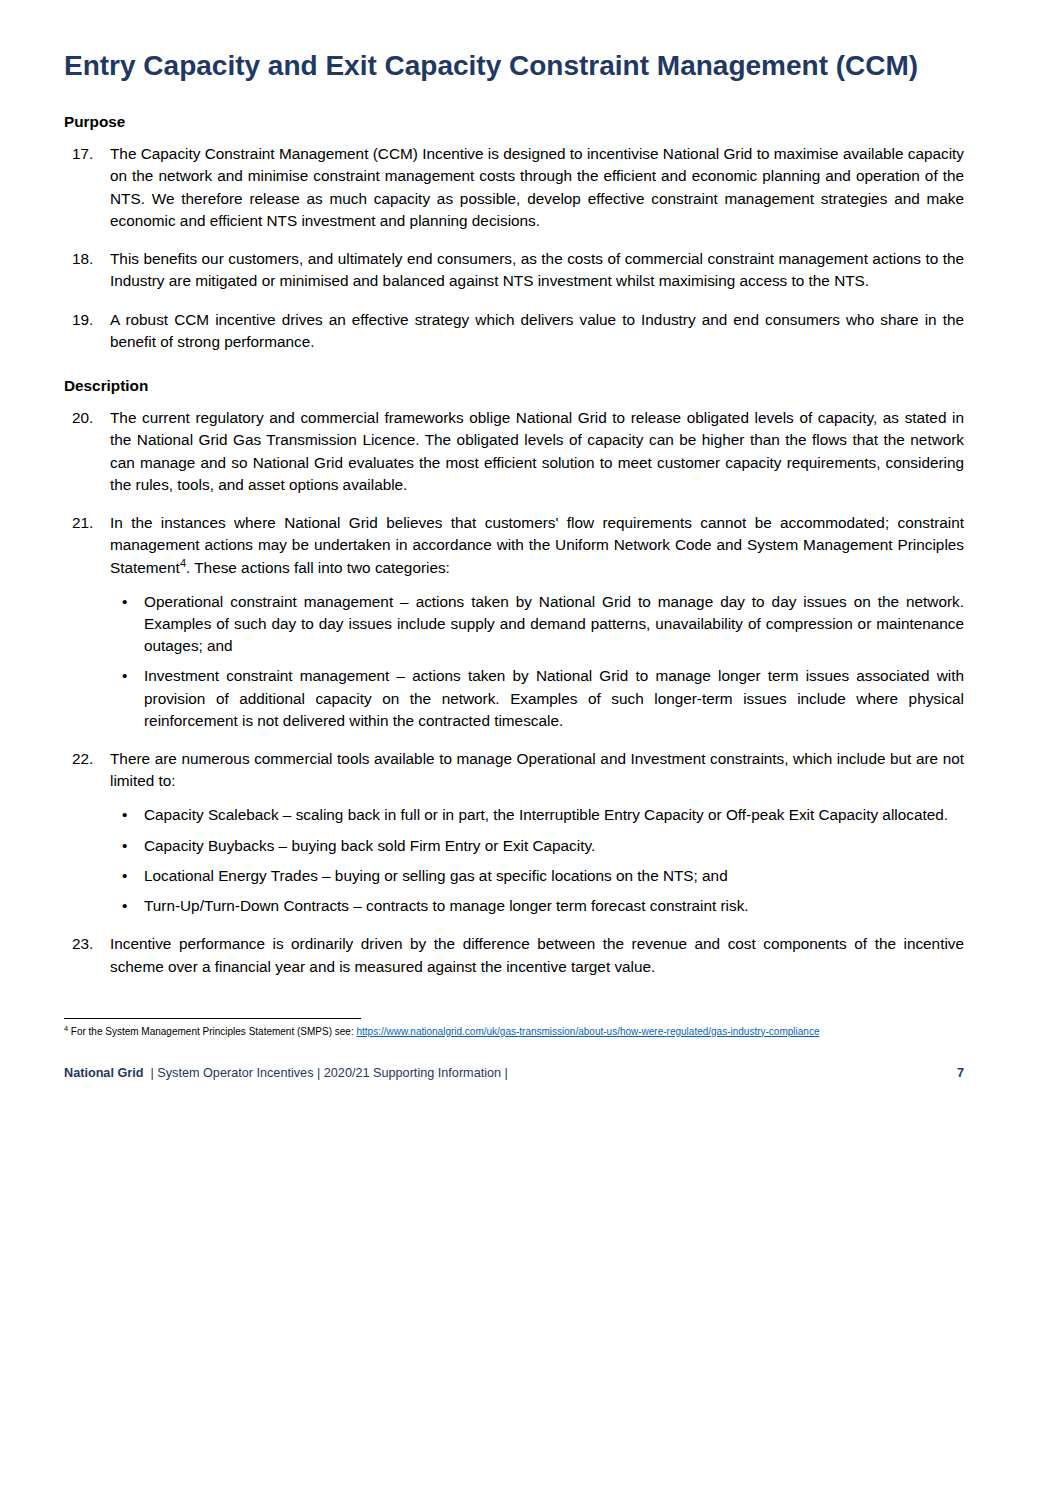Entry Capacity and Exit Capacity Constraint Management (CCM)
Purpose
The Capacity Constraint Management (CCM) Incentive is designed to incentivise National Grid to maximise available capacity on the network and minimise constraint management costs through the efficient and economic planning and operation of the NTS. We therefore release as much capacity as possible, develop effective constraint management strategies and make economic and efficient NTS investment and planning decisions.
This benefits our customers, and ultimately end consumers, as the costs of commercial constraint management actions to the Industry are mitigated or minimised and balanced against NTS investment whilst maximising access to the NTS.
A robust CCM incentive drives an effective strategy which delivers value to Industry and end consumers who share in the benefit of strong performance.
Description
The current regulatory and commercial frameworks oblige National Grid to release obligated levels of capacity, as stated in the National Grid Gas Transmission Licence. The obligated levels of capacity can be higher than the flows that the network can manage and so National Grid evaluates the most efficient solution to meet customer capacity requirements, considering the rules, tools, and asset options available.
In the instances where National Grid believes that customers' flow requirements cannot be accommodated; constraint management actions may be undertaken in accordance with the Uniform Network Code and System Management Principles Statement4. These actions fall into two categories:
Operational constraint management – actions taken by National Grid to manage day to day issues on the network. Examples of such day to day issues include supply and demand patterns, unavailability of compression or maintenance outages; and
Investment constraint management – actions taken by National Grid to manage longer term issues associated with provision of additional capacity on the network. Examples of such longer-term issues include where physical reinforcement is not delivered within the contracted timescale.
There are numerous commercial tools available to manage Operational and Investment constraints, which include but are not limited to:
Capacity Scaleback – scaling back in full or in part, the Interruptible Entry Capacity or Off-peak Exit Capacity allocated.
Capacity Buybacks – buying back sold Firm Entry or Exit Capacity.
Locational Energy Trades – buying or selling gas at specific locations on the NTS; and
Turn-Up/Turn-Down Contracts – contracts to manage longer term forecast constraint risk.
Incentive performance is ordinarily driven by the difference between the revenue and cost components of the incentive scheme over a financial year and is measured against the incentive target value.
4 For the System Management Principles Statement (SMPS) see: https://www.nationalgrid.com/uk/gas-transmission/about-us/how-were-regulated/gas-industry-compliance
National Grid | System Operator Incentives | 2020/21 Supporting Information |
7